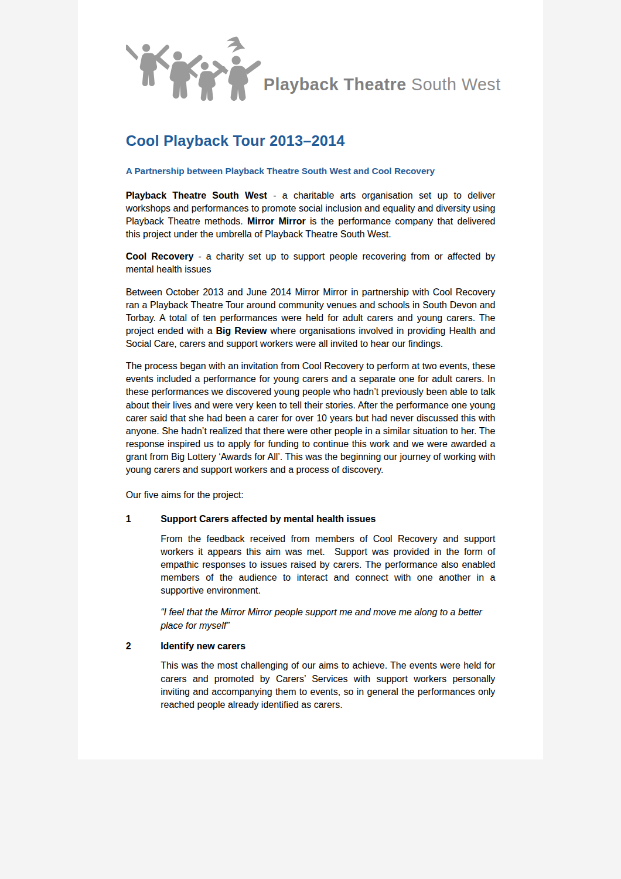Playback Theatre South West
Cool Playback Tour 2013–2014
A Partnership between Playback Theatre South West and Cool Recovery
Playback Theatre South West - a charitable arts organisation set up to deliver workshops and performances to promote social inclusion and equality and diversity using Playback Theatre methods. Mirror Mirror is the performance company that delivered this project under the umbrella of Playback Theatre South West.
Cool Recovery - a charity set up to support people recovering from or affected by mental health issues
Between October 2013 and June 2014 Mirror Mirror in partnership with Cool Recovery ran a Playback Theatre Tour around community venues and schools in South Devon and Torbay. A total of ten performances were held for adult carers and young carers. The project ended with a Big Review where organisations involved in providing Health and Social Care, carers and support workers were all invited to hear our findings.
The process began with an invitation from Cool Recovery to perform at two events, these events included a performance for young carers and a separate one for adult carers. In these performances we discovered young people who hadn’t previously been able to talk about their lives and were very keen to tell their stories. After the performance one young carer said that she had been a carer for over 10 years but had never discussed this with anyone. She hadn’t realized that there were other people in a similar situation to her. The response inspired us to apply for funding to continue this work and we were awarded a grant from Big Lottery ‘Awards for All’. This was the beginning our journey of working with young carers and support workers and a process of discovery.
Our five aims for the project:
1 Support Carers affected by mental health issues
From the feedback received from members of Cool Recovery and support workers it appears this aim was met. Support was provided in the form of empathic responses to issues raised by carers. The performance also enabled members of the audience to interact and connect with one another in a supportive environment.
“I feel that the Mirror Mirror people support me and move me along to a better place for myself”
2 Identify new carers
This was the most challenging of our aims to achieve. The events were held for carers and promoted by Carers’ Services with support workers personally inviting and accompanying them to events, so in general the performances only reached people already identified as carers.